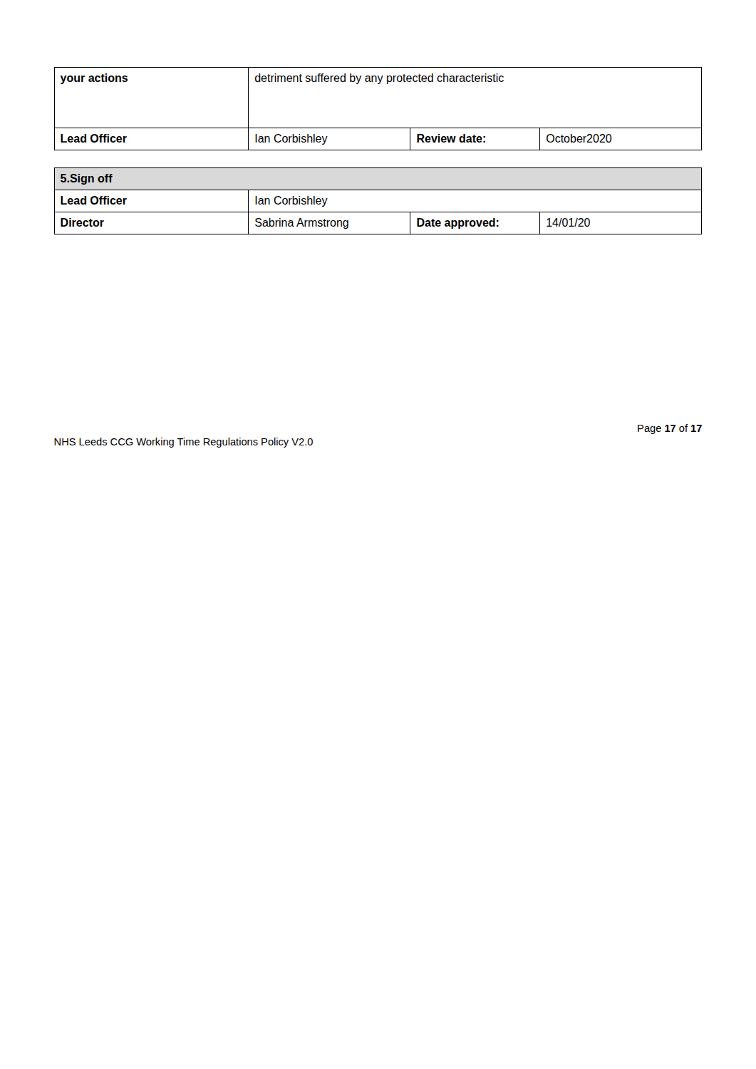| your actions | detriment suffered by any protected characteristic |
| Lead Officer | Ian Corbishley | Review date: | October2020 |
| 5.Sign off |
| Lead Officer | Ian Corbishley |
| Director | Sabrina Armstrong | Date approved: | 14/01/20 |
Page 17 of 17
NHS Leeds CCG Working Time Regulations Policy V2.0